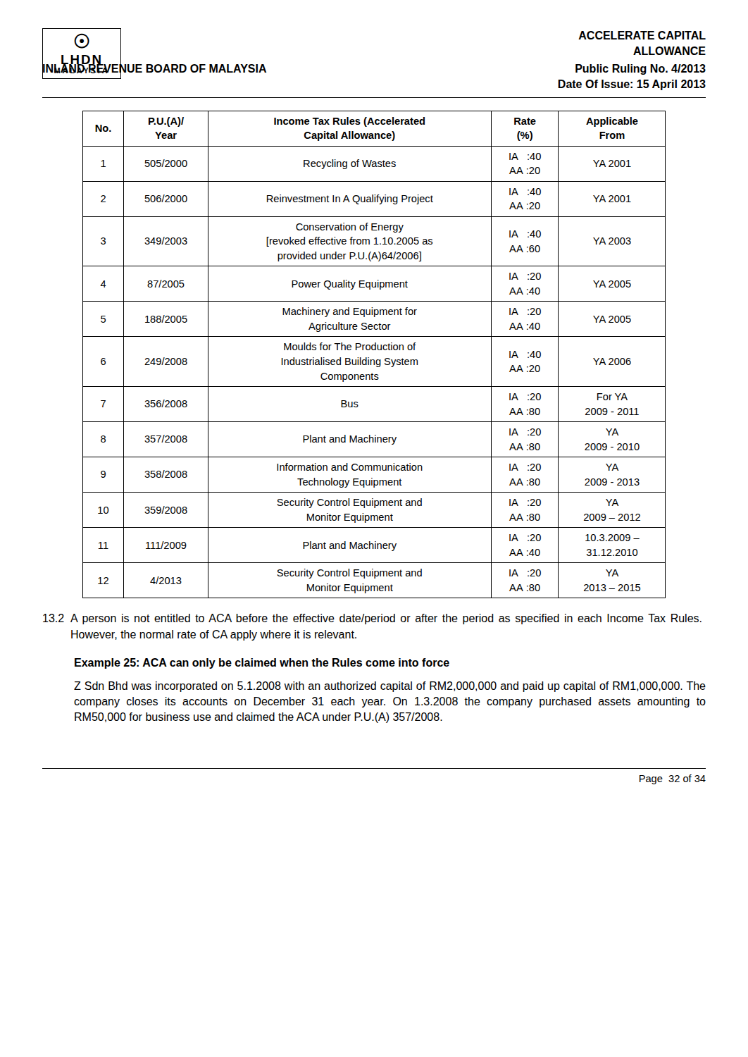☉
LHDN
MALAYSIA
ACCELERATE CAPITAL
ALLOWANCE
INLAND REVENUE BOARD OF MALAYSIA
Public Ruling No. 4/2013
Date Of Issue: 15 April 2013
| No. | P.U.(A)/ Year | Income Tax Rules (Accelerated Capital Allowance) | Rate (%) | Applicable From |
| --- | --- | --- | --- | --- |
| 1 | 505/2000 | Recycling of Wastes | IA :40 AA :20 | YA 2001 |
| 2 | 506/2000 | Reinvestment In A Qualifying Project | IA :40 AA :20 | YA 2001 |
| 3 | 349/2003 | Conservation of Energy [revoked effective from 1.10.2005 as provided under P.U.(A)64/2006] | IA :40 AA :60 | YA 2003 |
| 4 | 87/2005 | Power Quality Equipment | IA :20 AA :40 | YA 2005 |
| 5 | 188/2005 | Machinery and Equipment for Agriculture Sector | IA :20 AA :40 | YA 2005 |
| 6 | 249/2008 | Moulds for The Production of Industrialised Building System Components | IA :40 AA :20 | YA 2006 |
| 7 | 356/2008 | Bus | IA :20 AA :80 | For YA 2009 - 2011 |
| 8 | 357/2008 | Plant and Machinery | IA :20 AA :80 | YA 2009 - 2010 |
| 9 | 358/2008 | Information and Communication Technology Equipment | IA :20 AA :80 | YA 2009 - 2013 |
| 10 | 359/2008 | Security Control Equipment and Monitor Equipment | IA :20 AA :80 | YA 2009 – 2012 |
| 11 | 111/2009 | Plant and Machinery | IA :20 AA :40 | 10.3.2009 – 31.12.2010 |
| 12 | 4/2013 | Security Control Equipment and Monitor Equipment | IA :20 AA :80 | YA 2013 – 2015 |
13.2 A person is not entitled to ACA before the effective date/period or after the period as specified in each Income Tax Rules. However, the normal rate of CA apply where it is relevant.
Example 25: ACA can only be claimed when the Rules come into force
Z Sdn Bhd was incorporated on 5.1.2008 with an authorized capital of RM2,000,000 and paid up capital of RM1,000,000. The company closes its accounts on December 31 each year. On 1.3.2008 the company purchased assets amounting to RM50,000 for business use and claimed the ACA under P.U.(A) 357/2008.
Page 32 of 34